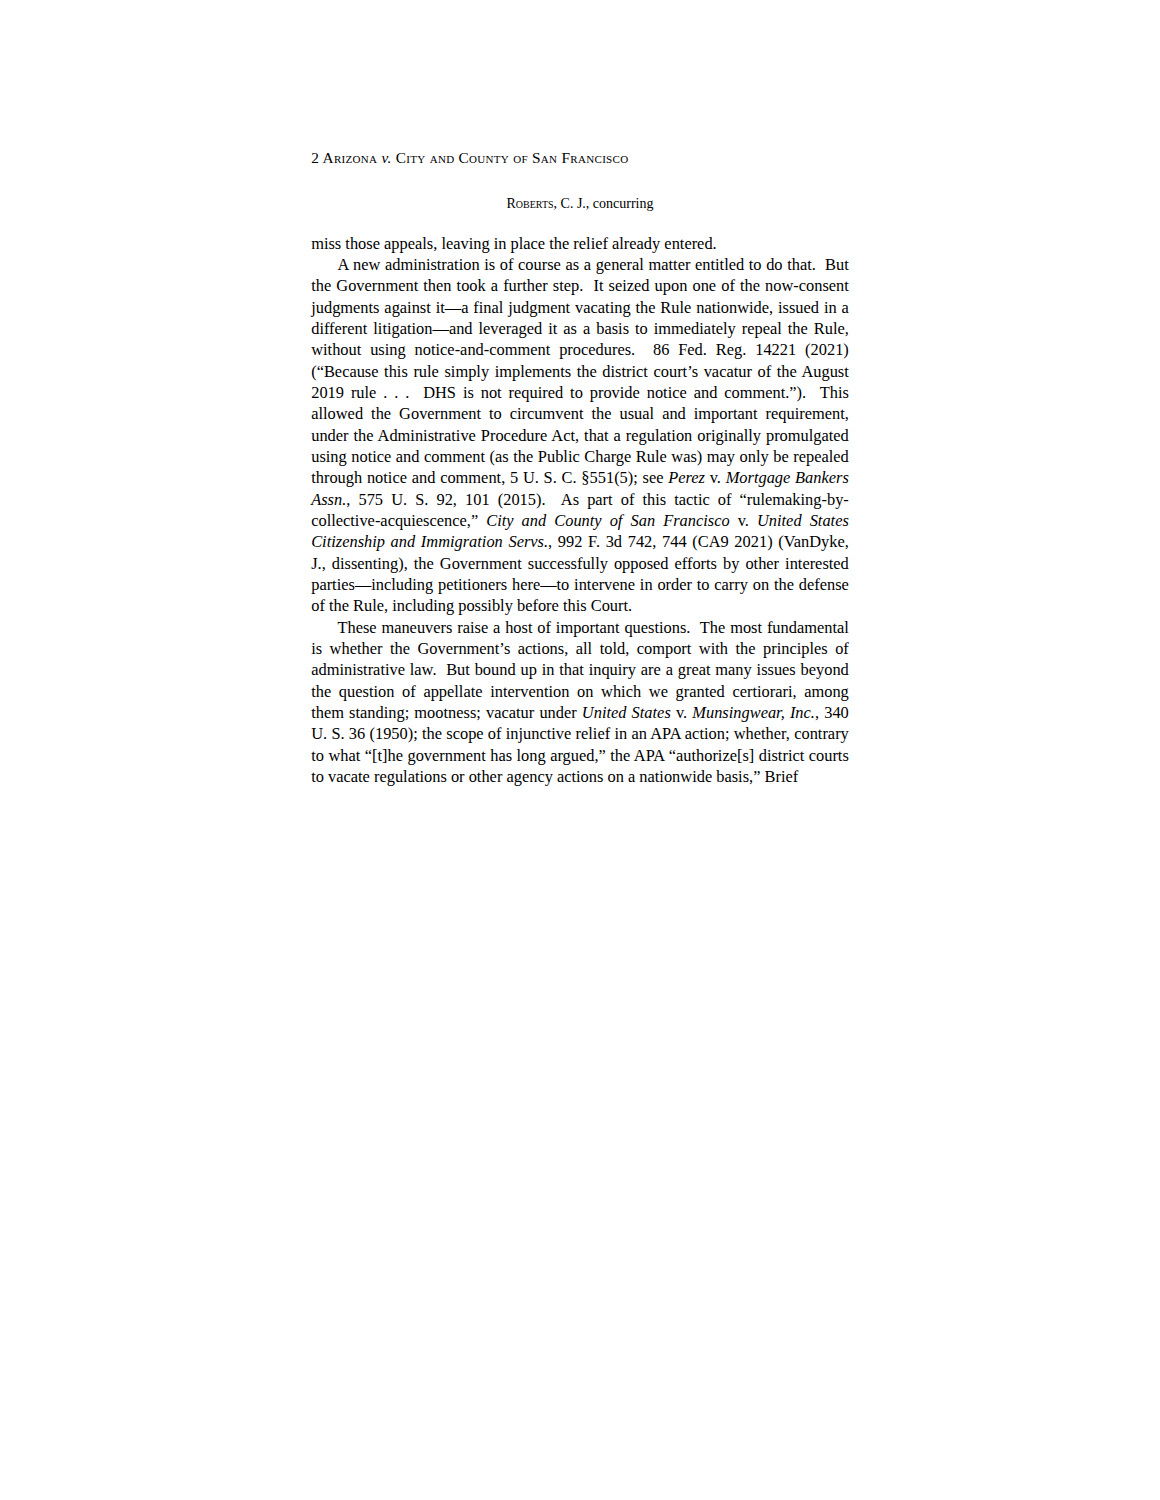2 Arizona v. City and County of San Francisco
Roberts, C. J., concurring
miss those appeals, leaving in place the relief already entered.
A new administration is of course as a general matter entitled to do that. But the Government then took a further step. It seized upon one of the now-consent judgments against it—a final judgment vacating the Rule nationwide, issued in a different litigation—and leveraged it as a basis to immediately repeal the Rule, without using notice-and-comment procedures. 86 Fed. Reg. 14221 (2021) (“Because this rule simply implements the district court’s vacatur of the August 2019 rule . . . DHS is not required to provide notice and comment.”). This allowed the Government to circumvent the usual and important requirement, under the Administrative Procedure Act, that a regulation originally promulgated using notice and comment (as the Public Charge Rule was) may only be repealed through notice and comment, 5 U. S. C. §551(5); see Perez v. Mortgage Bankers Assn., 575 U. S. 92, 101 (2015). As part of this tactic of “rulemaking-by-collective-acquiescence,” City and County of San Francisco v. United States Citizenship and Immigration Servs., 992 F. 3d 742, 744 (CA9 2021) (VanDyke, J., dissenting), the Government successfully opposed efforts by other interested parties—including petitioners here—to intervene in order to carry on the defense of the Rule, including possibly before this Court.
These maneuvers raise a host of important questions. The most fundamental is whether the Government’s actions, all told, comport with the principles of administrative law. But bound up in that inquiry are a great many issues beyond the question of appellate intervention on which we granted certiorari, among them standing; mootness; vacatur under United States v. Munsingwear, Inc., 340 U. S. 36 (1950); the scope of injunctive relief in an APA action; whether, contrary to what “[t]he government has long argued,” the APA “authorize[s] district courts to vacate regulations or other agency actions on a nationwide basis,” Brief